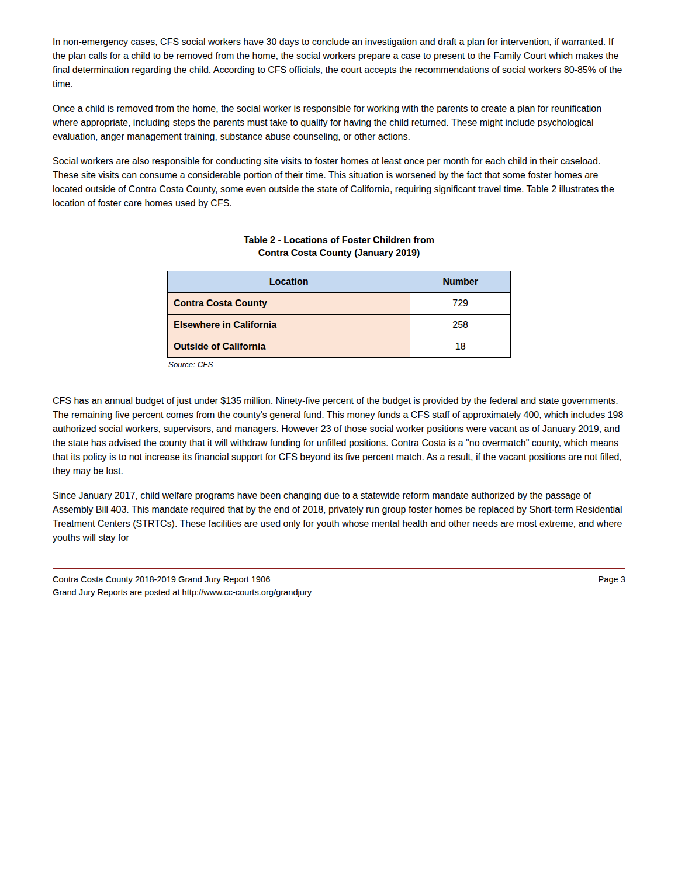In non-emergency cases, CFS social workers have 30 days to conclude an investigation and draft a plan for intervention, if warranted. If the plan calls for a child to be removed from the home, the social workers prepare a case to present to the Family Court which makes the final determination regarding the child. According to CFS officials, the court accepts the recommendations of social workers 80-85% of the time.
Once a child is removed from the home, the social worker is responsible for working with the parents to create a plan for reunification where appropriate, including steps the parents must take to qualify for having the child returned. These might include psychological evaluation, anger management training, substance abuse counseling, or other actions.
Social workers are also responsible for conducting site visits to foster homes at least once per month for each child in their caseload. These site visits can consume a considerable portion of their time. This situation is worsened by the fact that some foster homes are located outside of Contra Costa County, some even outside the state of California, requiring significant travel time. Table 2 illustrates the location of foster care homes used by CFS.
Table 2 - Locations of Foster Children from
Contra Costa County (January 2019)
| Location | Number |
| --- | --- |
| Contra Costa County | 729 |
| Elsewhere in California | 258 |
| Outside of California | 18 |
Source: CFS
CFS has an annual budget of just under $135 million. Ninety-five percent of the budget is provided by the federal and state governments. The remaining five percent comes from the county's general fund. This money funds a CFS staff of approximately 400, which includes 198 authorized social workers, supervisors, and managers. However 23 of those social worker positions were vacant as of January 2019, and the state has advised the county that it will withdraw funding for unfilled positions. Contra Costa is a "no overmatch" county, which means that its policy is to not increase its financial support for CFS beyond its five percent match. As a result, if the vacant positions are not filled, they may be lost.
Since January 2017, child welfare programs have been changing due to a statewide reform mandate authorized by the passage of Assembly Bill 403. This mandate required that by the end of 2018, privately run group foster homes be replaced by Short-term Residential Treatment Centers (STRTCs). These facilities are used only for youth whose mental health and other needs are most extreme, and where youths will stay for
Contra Costa County 2018-2019 Grand Jury Report 1906
Grand Jury Reports are posted at http://www.cc-courts.org/grandjury
Page 3